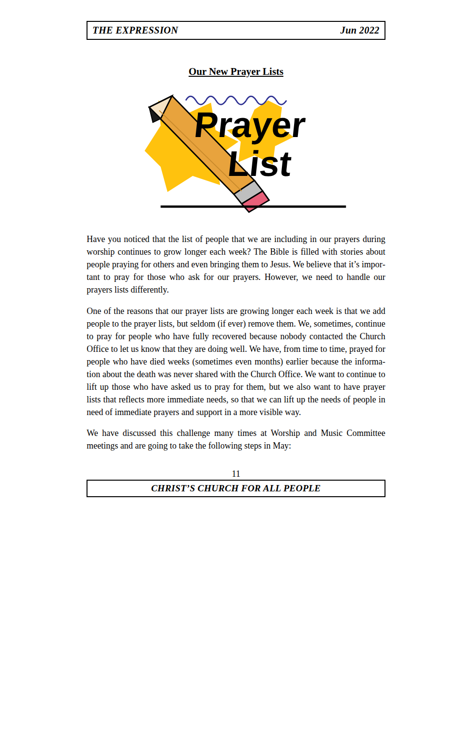The Expression Jun 2022
Our New Prayer Lists
Prayer List
Have you noticed that the list of people that we are including in our prayers during worship continues to grow longer each week? The Bible is filled with stories about people praying for others and even bringing them to Jesus. We believe that it’s important to pray for those who ask for our prayers. However, we need to handle our prayers lists differently.
One of the reasons that our prayer lists are growing longer each week is that we add people to the prayer lists, but seldom (if ever) remove them. We, sometimes, continue to pray for people who have fully recovered because nobody contacted the Church Office to let us know that they are doing well. We have, from time to time, prayed for people who have died weeks (sometimes even months) earlier because the information about the death was never shared with the Church Office. We want to continue to lift up those who have asked us to pray for them, but we also want to have prayer lists that reflects more immediate needs, so that we can lift up the needs of people in need of immediate prayers and support in a more visible way.
We have discussed this challenge many times at Worship and Music Committee meetings and are going to take the following steps in May:
11
Christ’s Church for All People